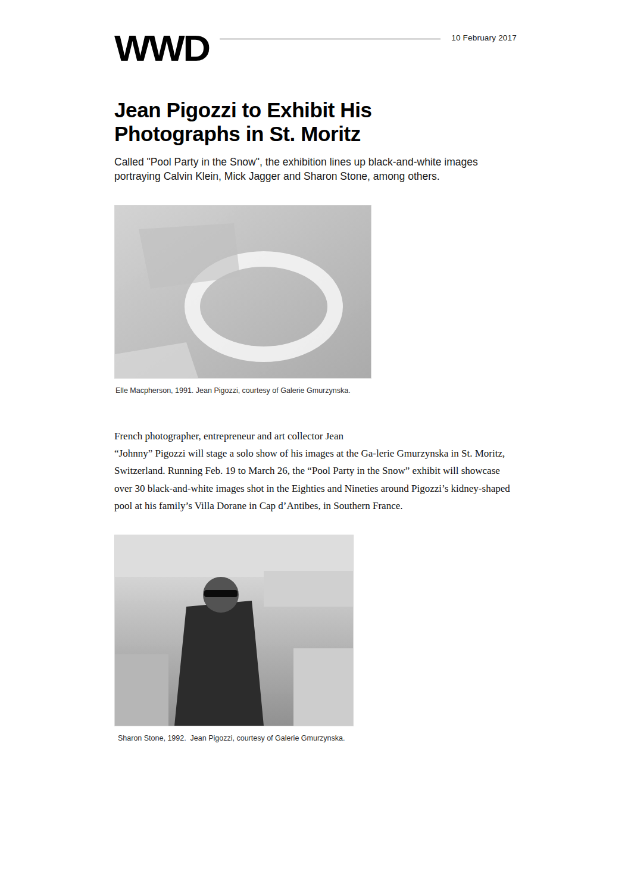WWD
10 February 2017
Jean Pigozzi to Exhibit His
Photographs in St. Moritz
Called "Pool Party in the Snow", the exhibition lines up black-and-white images portraying Calvin Klein, Mick Jagger and Sharon Stone, among others.
Elle Macpherson, 1991. Jean Pigozzi, courtesy of Galerie Gmurzynska.
French photographer, entrepreneur and art collector Jean
“Johnny” Pigozzi will stage a solo show of his images at the Ga-lerie Gmurzynska in St. Moritz, Switzerland. Running Feb. 19 to March 26, the “Pool Party in the Snow” exhibit will showcase over 30 black-and-white images shot in the Eighties and Nineties around Pigozzi’s kidney-shaped pool at his family’s Villa Dorane in Cap d’Antibes, in Southern France.
Sharon Stone, 1992. Jean Pigozzi, courtesy of Galerie Gmurzynska.